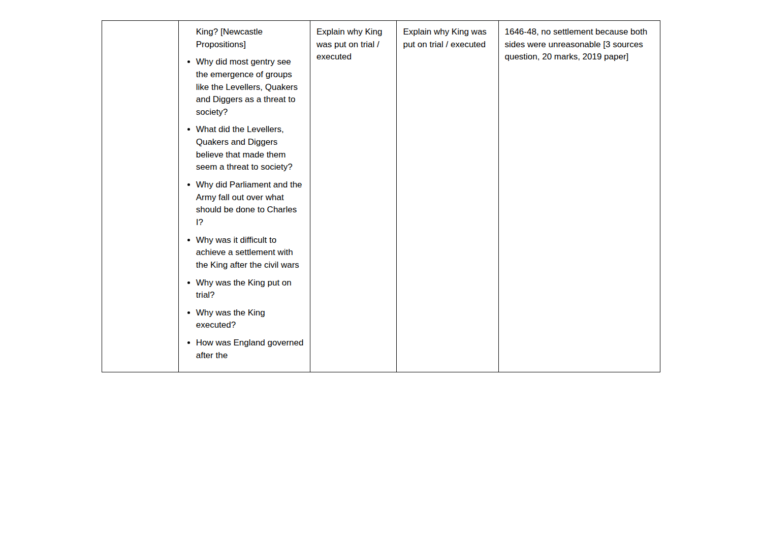| | King? [Newcastle Propositions] Why did most gentry see the emergence of groups like the Levellers, Quakers and Diggers as a threat to society? What did the Levellers, Quakers and Diggers believe that made them seem a threat to society? Why did Parliament and the Army fall out over what should be done to Charles I? Why was it difficult to achieve a settlement with the King after the civil wars Why was the King put on trial? Why was the King executed? How was England governed after the | Explain why King was put on trial / executed | Explain why King was put on trial / executed | 1646-48, no settlement because both sides were unreasonable [3 sources question, 20 marks, 2019 paper] |